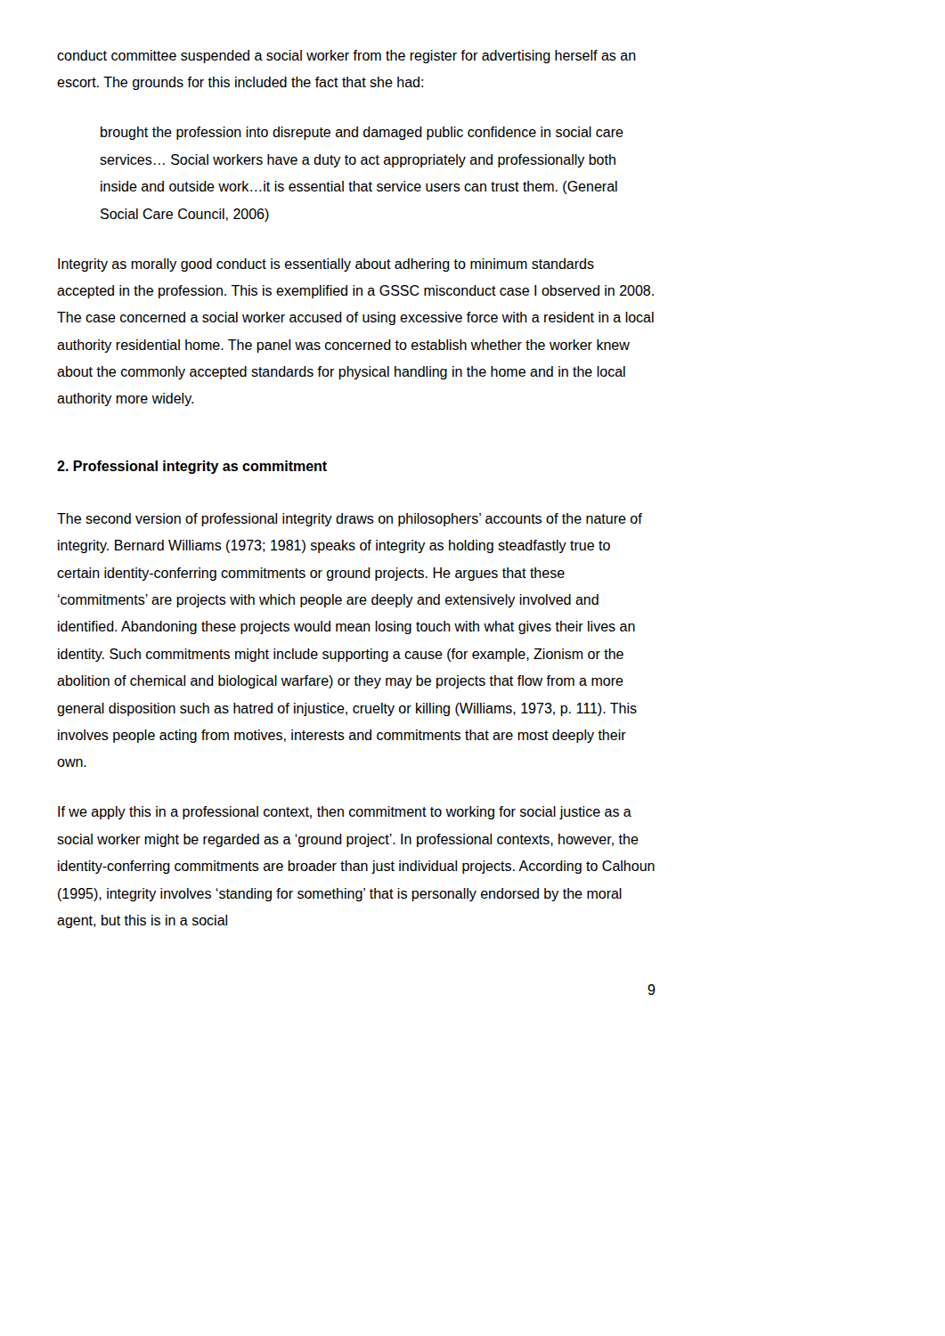conduct committee suspended a social worker from the register for advertising herself as an escort. The grounds for this included the fact that she had:
brought the profession into disrepute and damaged public confidence in social care services… Social workers have a duty to act appropriately and professionally both inside and outside work…it is essential that service users can trust them. (General Social Care Council, 2006)
Integrity as morally good conduct is essentially about adhering to minimum standards accepted in the profession. This is exemplified in a GSSC misconduct case I observed in 2008. The case concerned a social worker accused of using excessive force with a resident in a local authority residential home. The panel was concerned to establish whether the worker knew about the commonly accepted standards for physical handling in the home and in the local authority more widely.
2. Professional integrity as commitment
The second version of professional integrity draws on philosophers’ accounts of the nature of integrity. Bernard Williams (1973; 1981) speaks of integrity as holding steadfastly true to certain identity-conferring commitments or ground projects. He argues that these ‘commitments’ are projects with which people are deeply and extensively involved and identified. Abandoning these projects would mean losing touch with what gives their lives an identity. Such commitments might include supporting a cause (for example, Zionism or the abolition of chemical and biological warfare) or they may be projects that flow from a more general disposition such as hatred of injustice, cruelty or killing (Williams, 1973, p. 111). This involves people acting from motives, interests and commitments that are most deeply their own.
If we apply this in a professional context, then commitment to working for social justice as a social worker might be regarded as a ‘ground project’. In professional contexts, however, the identity-conferring commitments are broader than just individual projects. According to Calhoun (1995), integrity involves ‘standing for something’ that is personally endorsed by the moral agent, but this is in a social
9